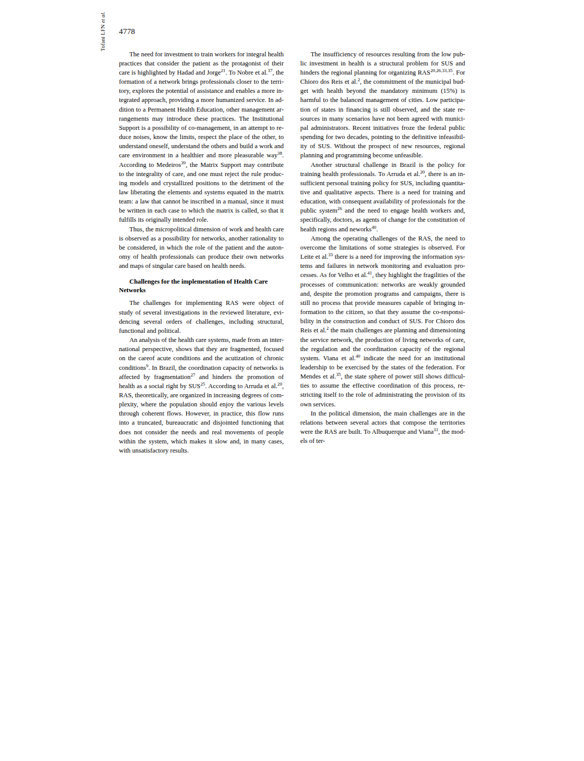4778
Tofani LFN et al.
The need for investment to train workers for integral health practices that consider the patient as the protagonist of their care is highlighted by Hadad and Jorge21. To Nobre et al.37, the formation of a network brings professionals closer to the territory, explores the potential of assistance and enables a more integrated approach, providing a more humanized service. In addition to a Permanent Health Education, other management arrangements may introduce these practices. The Institutional Support is a possibility of co-management, in an attempt to reduce noises, know the limits, respect the place of the other, to understand oneself, understand the others and build a work and care environment in a healthier and more pleasurable way38. According to Medeiros39, the Matrix Support may contribute to the integrality of care, and one must reject the rule producing models and crystallized positions to the detriment of the law liberating the elements and systems equated in the matrix team: a law that cannot be inscribed in a manual, since it must be written in each case to which the matrix is called, so that it fulfills its originally intended role.
Thus, the micropolitical dimension of work and health care is observed as a possibility for networks, another rationality to be considered, in which the role of the patient and the autonomy of health professionals can produce their own networks and maps of singular care based on health needs.
Challenges for the implementation of Health Care Networks
The challenges for implementing RAS were object of study of several investigations in the reviewed literature, evidencing several orders of challenges, including structural, functional and political.
An analysis of the health care systems, made from an international perspective, shows that they are fragmented, focused on the careof acute conditions and the acutization of chronic conditions9. In Brazil, the coordination capacity of networks is affected by fragmentation27 and hinders the promotion of health as a social right by SUS25. According to Arruda et al.20, RAS, theoretically, are organized in increasing degrees of complexity, where the population should enjoy the various levels through coherent flows. However, in practice, this flow runs into a truncated, bureaucratic and disjointed functioning that does not consider the needs and real movements of people within the system, which makes it slow and, in many cases, with unsatisfactory results.
The insufficiency of resources resulting from the low public investment in health is a structural problem for SUS and hinders the regional planning for organizing RAS20,26,33,35. For Chioro dos Reis et al.2, the commitment of the municipal budget with health beyond the mandatory minimum (15%) is harmful to the balanced management of cities. Low participation of states in financing is still observed, and the state resources in many scenarios have not been agreed with municipal administrators. Recent initiatives froze the federal public spending for two decades, pointing to the definitive infeasibility of SUS. Without the prospect of new resources, regional planning and programming become unfeasible.
Another structural challenge in Brazil is the policy for training health professionals. To Arruda et al.20, there is an insufficient personal training policy for SUS, including quantitative and qualitative aspects. There is a need for training and education, with consequent availability of professionals for the public system26 and the need to engage health workers and, specifically, doctors, as agents of change for the constitution of health regions and neworks40.
Among the operating challenges of the RAS, the need to overcome the limitations of some strategies is observed. For Leite et al.33 there is a need for improving the information systems and failures in network monitoring and evaluation processes. As for Velho et al.41, they highlight the fragilities of the processes of communication: networks are weakly grounded and, despite the promotion programs and campaigns, there is still no process that provide measures capable of bringing information to the citizen, so that they assume the co-responsibility in the construction and conduct of SUS. For Chioro dos Reis et al.2 the main challenges are planning and dimensioning the service network, the production of living networks of care, the regulation and the coordination capacity of the regional system. Viana et al.40 indicate the need for an institutional leadership to be exercised by the states of the federation. For Mendes et al.35, the state sphere of power still shows difficulties to assume the effective coordination of this process, restricting itself to the role of administrating the provision of its own services.
In the political dimension, the main challenges are in the relations between several actors that compose the territories were the RAS are built. To Albuquerque and Viana31, the models of ter-